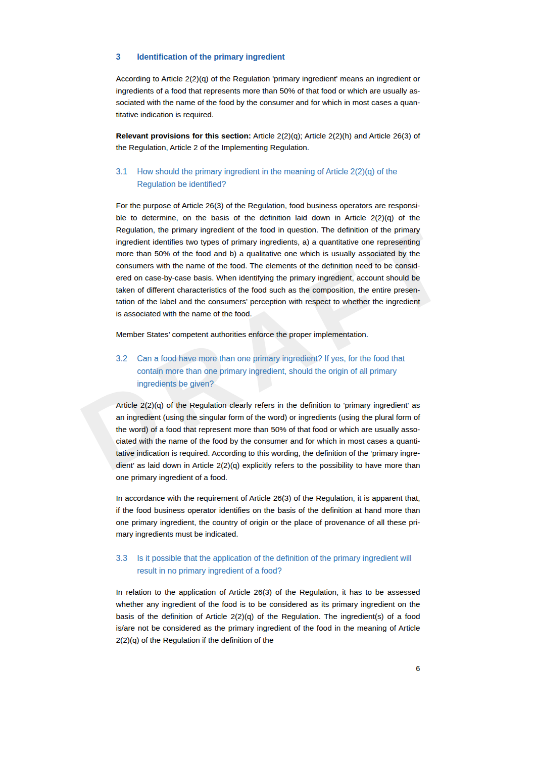DRAFT
3 Identification of the primary ingredient
According to Article 2(2)(q) of the Regulation 'primary ingredient' means an ingredient or ingredients of a food that represents more than 50% of that food or which are usually associated with the name of the food by the consumer and for which in most cases a quantitative indication is required.
Relevant provisions for this section: Article 2(2)(q); Article 2(2)(h) and Article 26(3) of the Regulation, Article 2 of the Implementing Regulation.
3.1 How should the primary ingredient in the meaning of Article 2(2)(q) of the Regulation be identified?
For the purpose of Article 26(3) of the Regulation, food business operators are responsible to determine, on the basis of the definition laid down in Article 2(2)(q) of the Regulation, the primary ingredient of the food in question. The definition of the primary ingredient identifies two types of primary ingredients, a) a quantitative one representing more than 50% of the food and b) a qualitative one which is usually associated by the consumers with the name of the food. The elements of the definition need to be considered on case-by-case basis. When identifying the primary ingredient, account should be taken of different characteristics of the food such as the composition, the entire presentation of the label and the consumers’ perception with respect to whether the ingredient is associated with the name of the food.
Member States’ competent authorities enforce the proper implementation.
3.2 Can a food have more than one primary ingredient? If yes, for the food that contain more than one primary ingredient, should the origin of all primary ingredients be given?
Article 2(2)(q) of the Regulation clearly refers in the definition to 'primary ingredient' as an ingredient (using the singular form of the word) or ingredients (using the plural form of the word) of a food that represent more than 50% of that food or which are usually associated with the name of the food by the consumer and for which in most cases a quantitative indication is required. According to this wording, the definition of the ‘primary ingredient’ as laid down in Article 2(2)(q) explicitly refers to the possibility to have more than one primary ingredient of a food.
In accordance with the requirement of Article 26(3) of the Regulation, it is apparent that, if the food business operator identifies on the basis of the definition at hand more than one primary ingredient, the country of origin or the place of provenance of all these primary ingredients must be indicated.
3.3 Is it possible that the application of the definition of the primary ingredient will result in no primary ingredient of a food?
In relation to the application of Article 26(3) of the Regulation, it has to be assessed whether any ingredient of the food is to be considered as its primary ingredient on the basis of the definition of Article 2(2)(q) of the Regulation. The ingredient(s) of a food is/are not be considered as the primary ingredient of the food in the meaning of Article 2(2)(q) of the Regulation if the definition of the
6